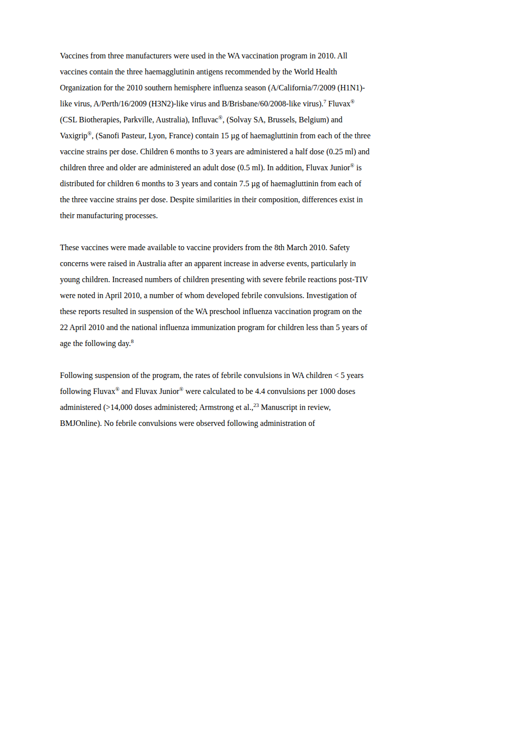Vaccines from three manufacturers were used in the WA vaccination program in 2010. All vaccines contain the three haemagglutinin antigens recommended by the World Health Organization for the 2010 southern hemisphere influenza season (A/California/7/2009 (H1N1)-like virus, A/Perth/16/2009 (H3N2)-like virus and B/Brisbane/60/2008-like virus).7 Fluvax® (CSL Biotherapies, Parkville, Australia), Influvac®, (Solvay SA, Brussels, Belgium) and Vaxigrip®, (Sanofi Pasteur, Lyon, France) contain 15 µg of haemagluttinin from each of the three vaccine strains per dose. Children 6 months to 3 years are administered a half dose (0.25 ml) and children three and older are administered an adult dose (0.5 ml). In addition, Fluvax Junior® is distributed for children 6 months to 3 years and contain 7.5 µg of haemagluttinin from each of the three vaccine strains per dose. Despite similarities in their composition, differences exist in their manufacturing processes.
These vaccines were made available to vaccine providers from the 8th March 2010. Safety concerns were raised in Australia after an apparent increase in adverse events, particularly in young children. Increased numbers of children presenting with severe febrile reactions post-TIV were noted in April 2010, a number of whom developed febrile convulsions. Investigation of these reports resulted in suspension of the WA preschool influenza vaccination program on the 22 April 2010 and the national influenza immunization program for children less than 5 years of age the following day.8
Following suspension of the program, the rates of febrile convulsions in WA children < 5 years following Fluvax® and Fluvax Junior® were calculated to be 4.4 convulsions per 1000 doses administered (>14,000 doses administered; Armstrong et al.,23 Manuscript in review, BMJOnline). No febrile convulsions were observed following administration of